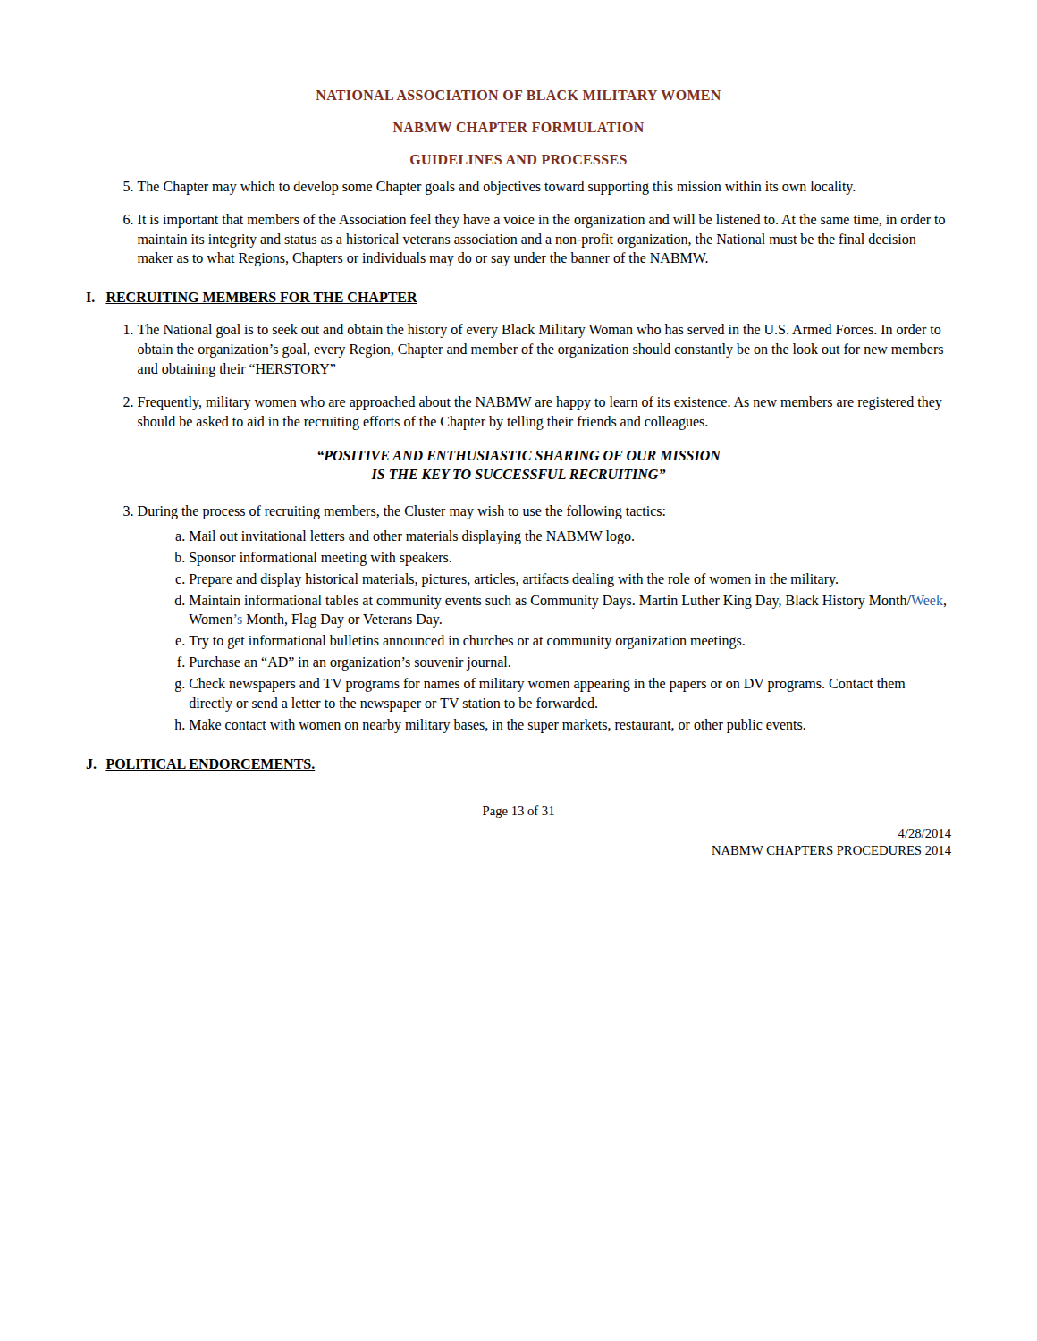NATIONAL ASSOCIATION OF BLACK MILITARY WOMEN
NABMW CHAPTER FORMULATION
GUIDELINES AND PROCESSES
The Chapter may which to develop some Chapter goals and objectives toward supporting this mission within its own locality.
It is important that members of the Association feel they have a voice in the organization and will be listened to. At the same time, in order to maintain its integrity and status as a historical veterans association and a non-profit organization, the National must be the final decision maker as to what Regions, Chapters or individuals may do or say under the banner of the NABMW.
I. RECRUITING MEMBERS FOR THE CHAPTER
The National goal is to seek out and obtain the history of every Black Military Woman who has served in the U.S. Armed Forces. In order to obtain the organization’s goal, every Region, Chapter and member of the organization should constantly be on the look out for new members and obtaining their “HERSTORY”
Frequently, military women who are approached about the NABMW are happy to learn of its existence. As new members are registered they should be asked to aid in the recruiting efforts of the Chapter by telling their friends and colleagues.
“POSITIVE AND ENTHUSIASTIC SHARING OF OUR MISSION
IS THE KEY TO SUCCESSFUL RECRUITING”
During the process of recruiting members, the Cluster may wish to use the following tactics:
Mail out invitational letters and other materials displaying the NABMW logo.
Sponsor informational meeting with speakers.
Prepare and display historical materials, pictures, articles, artifacts dealing with the role of women in the military.
Maintain informational tables at community events such as Community Days. Martin Luther King Day, Black History Month/Week, Women’s Month, Flag Day or Veterans Day.
Try to get informational bulletins announced in churches or at community organization meetings.
Purchase an “AD” in an organization’s souvenir journal.
Check newspapers and TV programs for names of military women appearing in the papers or on DV programs. Contact them directly or send a letter to the newspaper or TV station to be forwarded.
Make contact with women on nearby military bases, in the super markets, restaurant, or other public events.
J. POLITICAL ENDORCEMENTS.
Page 13 of 31
4/28/2014
NABMW CHAPTERS PROCEDURES 2014